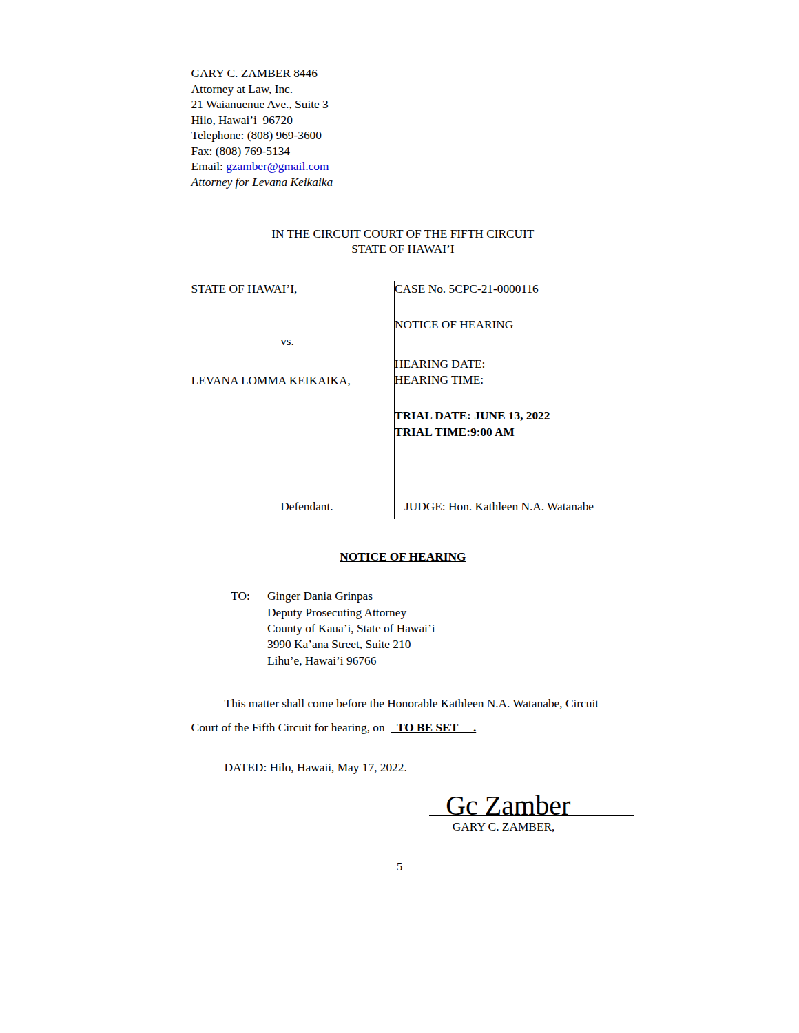GARY C. ZAMBER 8446
Attorney at Law, Inc.
21 Waianuenue Ave., Suite 3
Hilo, Hawai’i 96720
Telephone: (808) 969-3600
Fax: (808) 769-5134
Email: gzamber@gmail.com
Attorney for Levana Keikaika
IN THE CIRCUIT COURT OF THE FIFTH CIRCUIT
STATE OF HAWAI’I
| STATE OF HAWAI’I, vs. LEVANA LOMMA KEIKAIKA, Defendant. | CASE No. 5CPC-21-0000116 NOTICE OF HEARING HEARING DATE: HEARING TIME: TRIAL DATE: JUNE 13, 2022 TRIAL TIME:9:00 AM JUDGE: Hon. Kathleen N.A. Watanabe |
NOTICE OF HEARING
TO: Ginger Dania Grinpas
Deputy Prosecuting Attorney
County of Kaua’i, State of Hawai’i
3990 Ka’ana Street, Suite 210
Lihu’e, Hawai’i 96766
This matter shall come before the Honorable Kathleen N.A. Watanabe, Circuit Court of the Fifth Circuit for hearing, on TO BE SET .
DATED: Hilo, Hawaii, May 17, 2022.
Gc Zamber
GARY C. ZAMBER,
5